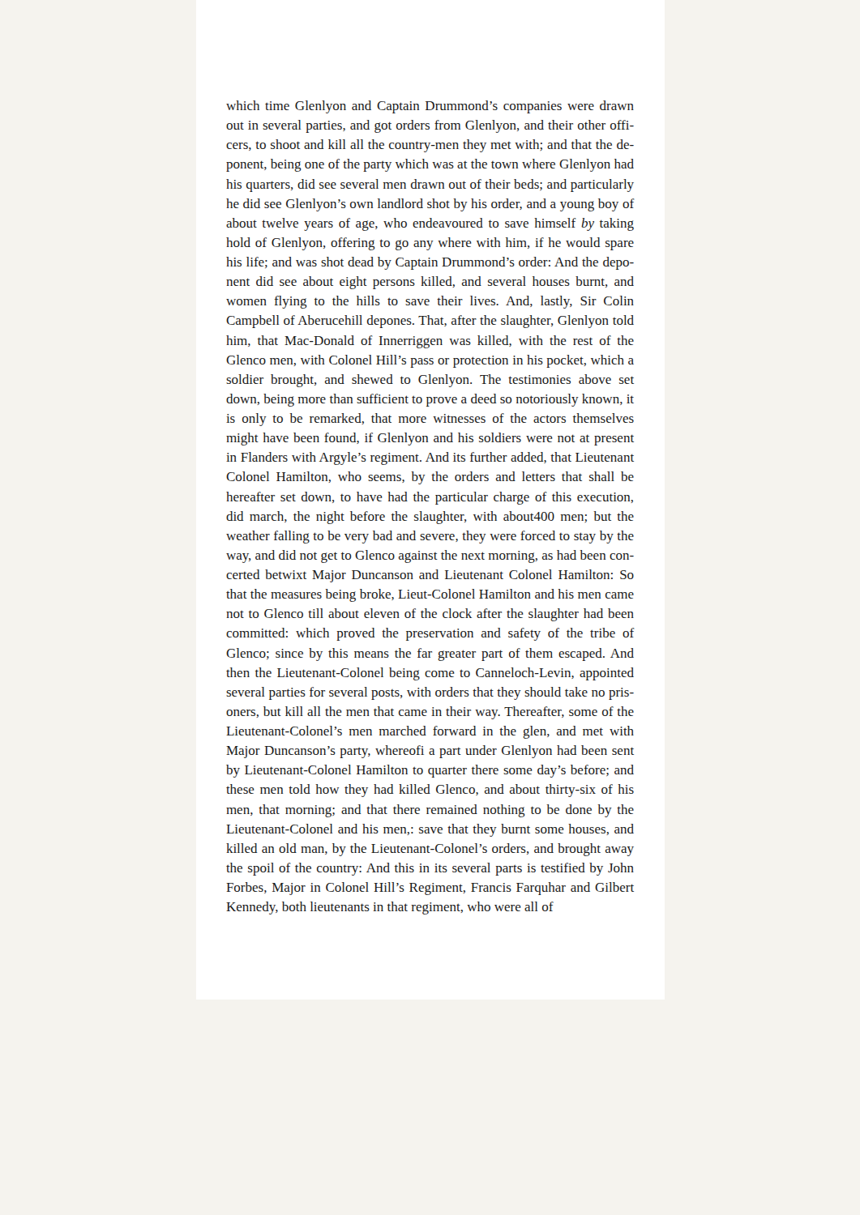which time Glenlyon and Captain Drummond’s companies were drawn out in several parties, and got orders from Glenlyon, and their other officers, to shoot and kill all the country-men they met with; and that the deponent, being one of the party which was at the town where Glenlyon had his quarters, did see several men drawn out of their beds; and particularly he did see Glenlyon’s own landlord shot by his order, and a young boy of about twelve years of age, who endeavoured to save himself by taking hold of Glenlyon, offering to go any where with him, if he would spare his life; and was shot dead by Captain Drummond’s order: And the deponent did see about eight persons killed, and several houses burnt, and women flying to the hills to save their lives. And, lastly, Sir Colin Campbell of Aberucehill depones. That, after the slaughter, Glenlyon told him, that Mac-Donald of Innerriggen was killed, with the rest of the Glenco men, with Colonel Hill’s pass or protection in his pocket, which a soldier brought, and shewed to Glenlyon. The testimonies above set down, being more than sufficient to prove a deed so notoriously known, it is only to be remarked, that more witnesses of the actors themselves might have been found, if Glenlyon and his soldiers were not at present in Flanders with Argyle’s regiment. And its further added, that Lieutenant Colonel Hamilton, who seems, by the orders and letters that shall be hereafter set down, to have had the particular charge of this execution, did march, the night before the slaughter, with about400 men; but the weather falling to be very bad and severe, they were forced to stay by the way, and did not get to Glenco against the next morning, as had been concerted betwixt Major Duncanson and Lieutenant Colonel Hamilton: So that the measures being broke, Lieut-Colonel Hamilton and his men came not to Glenco till about eleven of the clock after the slaughter had been committed: which proved the preservation and safety of the tribe of Glenco; since by this means the far greater part of them escaped. And then the Lieutenant-Colonel being come to Canneloch-Levin, appointed several parties for several posts, with orders that they should take no prisoners, but kill all the men that came in their way. Thereafter, some of the Lieutenant-Colonel’s men marched forward in the glen, and met with Major Duncanson’s party, whereofi a part under Glenlyon had been sent by Lieutenant-Colonel Hamilton to quarter there some day’s before; and these men told how they had killed Glenco, and about thirty-six of his men, that morning; and that there remained nothing to be done by the Lieutenant-Colonel and his men,: save that they burnt some houses, and killed an old man, by the Lieutenant-Colonel’s orders, and brought away the spoil of the country: And this in its several parts is testified by John Forbes, Major in Colonel Hill’s Regiment, Francis Farquhar and Gilbert Kennedy, both lieutenants in that regiment, who were all of